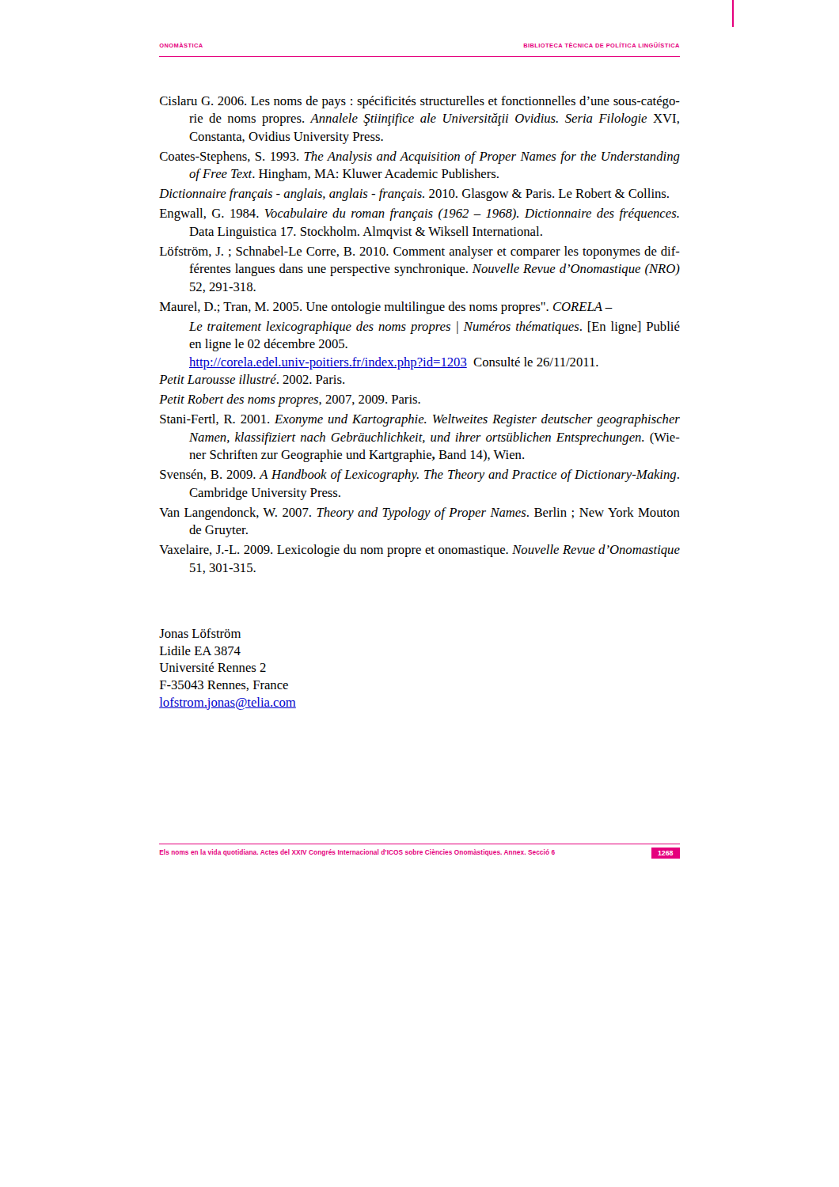Onomàstica
Biblioteca Tècnica de Política Lingüística
Cislaru G. 2006. Les noms de pays : spécificités structurelles et fonctionnelles d’une sous-catégorie de noms propres. Annalele Ştiinţifice ale Universităţii Ovidius. Seria Filologie XVI, Constanta, Ovidius University Press.
Coates-Stephens, S. 1993. The Analysis and Acquisition of Proper Names for the Understanding of Free Text. Hingham, MA: Kluwer Academic Publishers.
Dictionnaire français - anglais, anglais - français. 2010. Glasgow & Paris. Le Robert & Collins.
Engwall, G. 1984. Vocabulaire du roman français (1962 – 1968). Dictionnaire des fréquences. Data Linguistica 17. Stockholm. Almqvist & Wiksell International.
Löfström, J. ; Schnabel-Le Corre, B. 2010. Comment analyser et comparer les toponymes de différentes langues dans une perspective synchronique. Nouvelle Revue d’Onomastique (NRO) 52, 291-318.
Maurel, D.; Tran, M. 2005. Une ontologie multilingue des noms propres". CORELA –
Le traitement lexicographique des noms propres | Numéros thématiques. [En ligne] Publié en ligne le 02 décembre 2005.
http://corela.edel.univ-poitiers.fr/index.php?id=1203 Consulté le 26/11/2011.
Petit Larousse illustré. 2002. Paris.
Petit Robert des noms propres, 2007, 2009. Paris.
Stani-Fertl, R. 2001. Exonyme und Kartographie. Weltweites Register deutscher geographischer Namen, klassifiziert nach Gebräuchlichkeit, und ihrer ortsüblichen Entsprechungen. (Wiener Schriften zur Geographie und Kartgraphie, Band 14), Wien.
Svensén, B. 2009. A Handbook of Lexicography. The Theory and Practice of Dictionary-Making. Cambridge University Press.
Van Langendonck, W. 2007. Theory and Typology of Proper Names. Berlin ; New York Mouton de Gruyter.
Vaxelaire, J.-L. 2009. Lexicologie du nom propre et onomastique. Nouvelle Revue d’Onomastique 51, 301-315.
Jonas Löfström
Lidile EA 3874
Université Rennes 2
F-35043 Rennes, France
lofstrom.jonas@telia.com
Els noms en la vida quotidiana. Actes del XXIV Congrés Internacional d’ICOS sobre Ciències Onomàstiques. Annex. Secció 6
1268